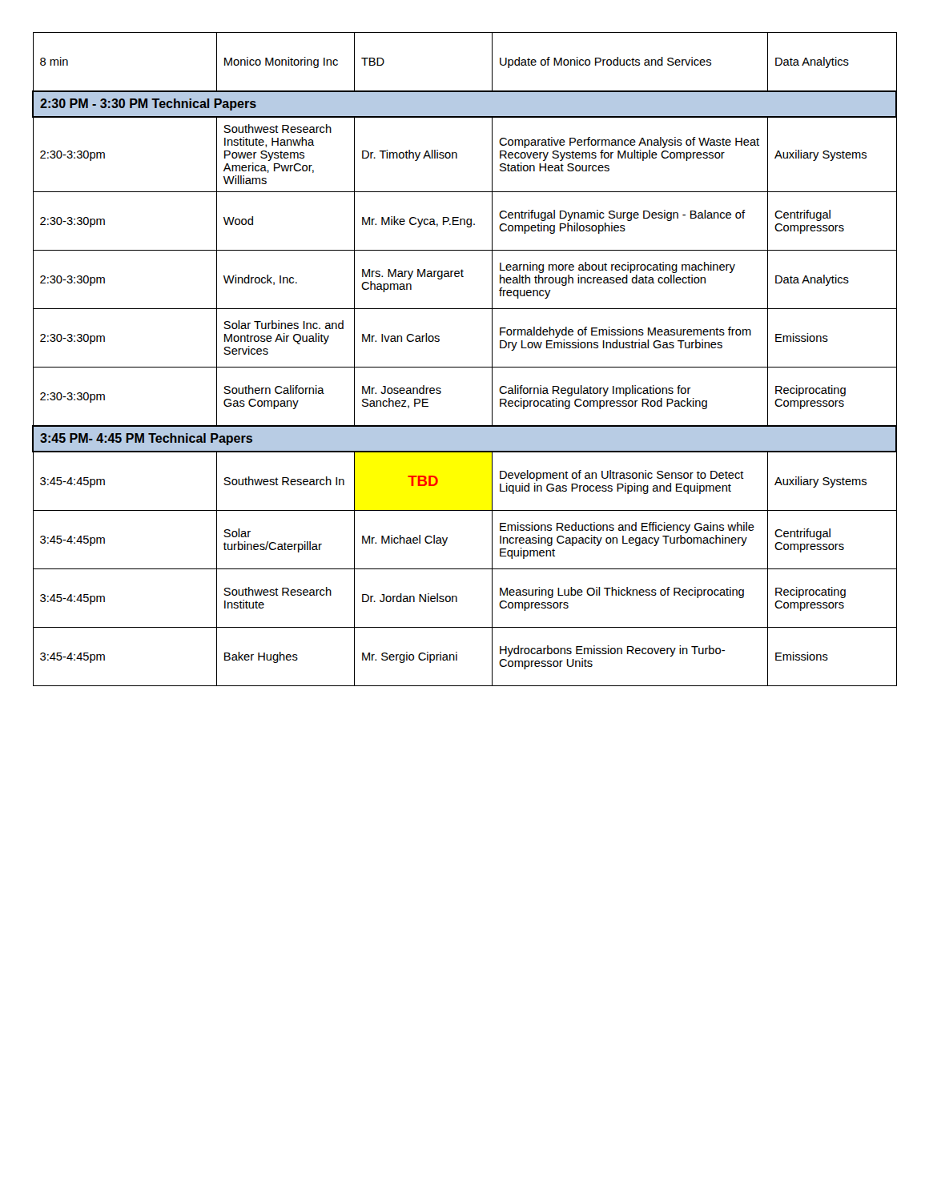| 8 min | Monico Monitoring Inc | TBD | Update of Monico Products and Services | Data Analytics |
| 2:30 PM - 3:30 PM Technical Papers |
| 2:30-3:30pm | Southwest Research Institute, Hanwha Power Systems America, PwrCor, Williams | Dr. Timothy Allison | Comparative Performance Analysis of Waste Heat Recovery Systems for Multiple Compressor Station Heat Sources | Auxiliary Systems |
| 2:30-3:30pm | Wood | Mr. Mike Cyca, P.Eng. | Centrifugal Dynamic Surge Design - Balance of Competing Philosophies | Centrifugal Compressors |
| 2:30-3:30pm | Windrock, Inc. | Mrs. Mary Margaret Chapman | Learning more about reciprocating machinery health through increased data collection frequency | Data Analytics |
| 2:30-3:30pm | Solar Turbines Inc. and Montrose Air Quality Services | Mr. Ivan Carlos | Formaldehyde of Emissions Measurements from Dry Low Emissions Industrial Gas Turbines | Emissions |
| 2:30-3:30pm | Southern California Gas Company | Mr. Joseandres Sanchez, PE | California Regulatory Implications for Reciprocating Compressor Rod Packing | Reciprocating Compressors |
| 3:45 PM- 4:45 PM Technical Papers |
| 3:45-4:45pm | Southwest Research In | TBD | Development of an Ultrasonic Sensor to Detect Liquid in Gas Process Piping and Equipment | Auxiliary Systems |
| 3:45-4:45pm | Solar turbines/Caterpillar | Mr. Michael Clay | Emissions Reductions and Efficiency Gains while Increasing Capacity on Legacy Turbomachinery Equipment | Centrifugal Compressors |
| 3:45-4:45pm | Southwest Research Institute | Dr. Jordan Nielson | Measuring Lube Oil Thickness of Reciprocating Compressors | Reciprocating Compressors |
| 3:45-4:45pm | Baker Hughes | Mr. Sergio Cipriani | Hydrocarbons Emission Recovery in Turbo-Compressor Units | Emissions |